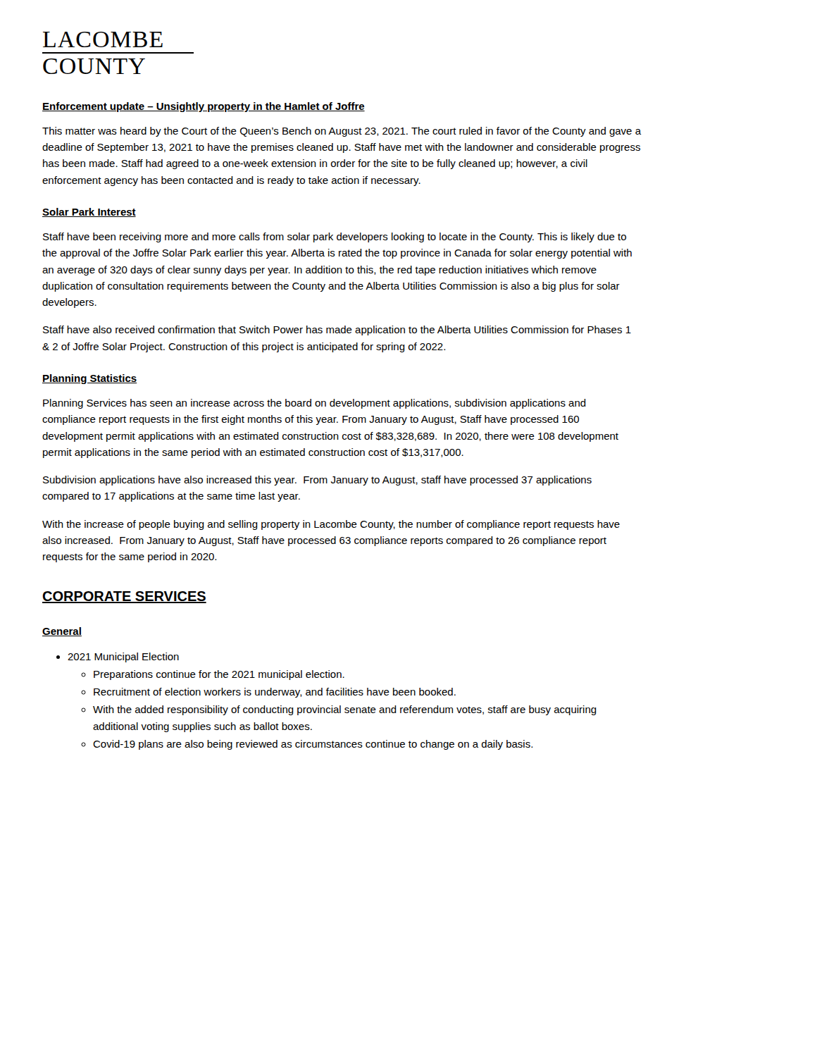LACOMBE
COUNTY
Enforcement update – Unsightly property in the Hamlet of Joffre
This matter was heard by the Court of the Queen’s Bench on August 23, 2021. The court ruled in favor of the County and gave a deadline of September 13, 2021 to have the premises cleaned up. Staff have met with the landowner and considerable progress has been made. Staff had agreed to a one-week extension in order for the site to be fully cleaned up; however, a civil enforcement agency has been contacted and is ready to take action if necessary.
Solar Park Interest
Staff have been receiving more and more calls from solar park developers looking to locate in the County. This is likely due to the approval of the Joffre Solar Park earlier this year. Alberta is rated the top province in Canada for solar energy potential with an average of 320 days of clear sunny days per year. In addition to this, the red tape reduction initiatives which remove duplication of consultation requirements between the County and the Alberta Utilities Commission is also a big plus for solar developers.
Staff have also received confirmation that Switch Power has made application to the Alberta Utilities Commission for Phases 1 & 2 of Joffre Solar Project. Construction of this project is anticipated for spring of 2022.
Planning Statistics
Planning Services has seen an increase across the board on development applications, subdivision applications and compliance report requests in the first eight months of this year. From January to August, Staff have processed 160 development permit applications with an estimated construction cost of $83,328,689. In 2020, there were 108 development permit applications in the same period with an estimated construction cost of $13,317,000.
Subdivision applications have also increased this year. From January to August, staff have processed 37 applications compared to 17 applications at the same time last year.
With the increase of people buying and selling property in Lacombe County, the number of compliance report requests have also increased. From January to August, Staff have processed 63 compliance reports compared to 26 compliance report requests for the same period in 2020.
CORPORATE SERVICES
General
2021 Municipal Election
Preparations continue for the 2021 municipal election.
Recruitment of election workers is underway, and facilities have been booked.
With the added responsibility of conducting provincial senate and referendum votes, staff are busy acquiring additional voting supplies such as ballot boxes.
Covid-19 plans are also being reviewed as circumstances continue to change on a daily basis.